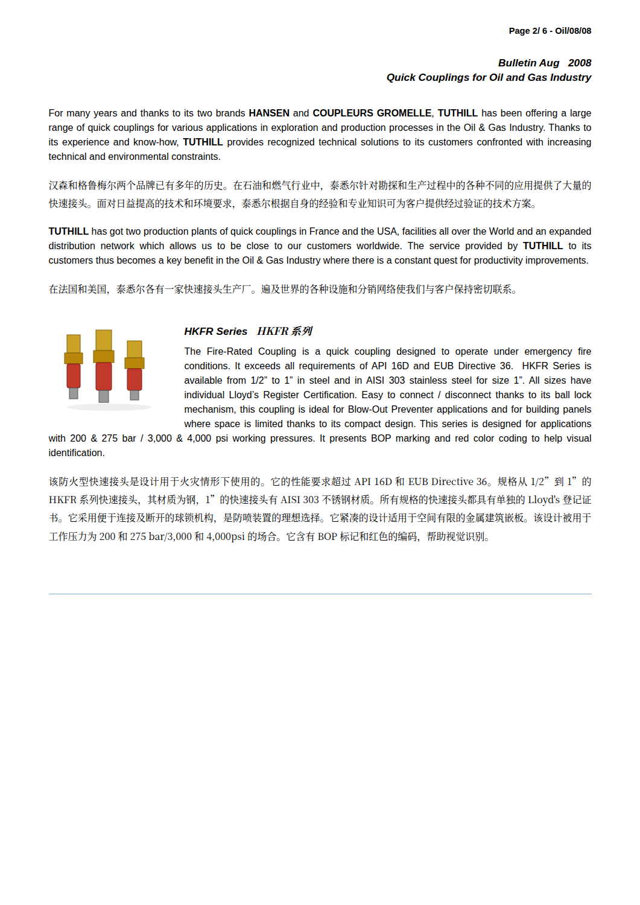Page 2/ 6 - Oil/08/08
Bulletin Aug 2008
Quick Couplings for Oil and Gas Industry
For many years and thanks to its two brands HANSEN and COUPLEURS GROMELLE, TUTHILL has been offering a large range of quick couplings for various applications in exploration and production processes in the Oil & Gas Industry. Thanks to its experience and know-how, TUTHILL provides recognized technical solutions to its customers confronted with increasing technical and environmental constraints.
汉森和格鲁梅尔两个品牌已有多年的历史。在石油和燃气行业中，泰悉尔针对勘探和生产过程中的各种不同的应用提供了大量的快速接头。面对日益提高的技术和环境要求，泰悉尔根据自身的经验和专业知识可为客户提供经过验证的技术方案。
TUTHILL has got two production plants of quick couplings in France and the USA, facilities all over the World and an expanded distribution network which allows us to be close to our customers worldwide. The service provided by TUTHILL to its customers thus becomes a key benefit in the Oil & Gas Industry where there is a constant quest for productivity improvements.
在法国和美国，泰悉尔各有一家快速接头生产厂。遍及世界的各种设施和分销网络使我们与客户保持密切联系。
HKFR Series HKFR 系列
The Fire-Rated Coupling is a quick coupling designed to operate under emergency fire conditions. It exceeds all requirements of API 16D and EUB Directive 36. HKFR Series is available from 1/2” to 1” in steel and in AISI 303 stainless steel for size 1”. All sizes have individual Lloyd’s Register Certification. Easy to connect / disconnect thanks to its ball lock mechanism, this coupling is ideal for Blow-Out Preventer applications and for building panels where space is limited thanks to its compact design. This series is designed for applications with 200 & 275 bar / 3,000 & 4,000 psi working pressures. It presents BOP marking and red color coding to help visual identification.
该防火型快速接头是设计用于火灾情形下使用的。它的性能要求超过 API 16D 和 EUB Directive 36。规格从 1/2”到 1”的 HKFR 系列快速接头，其材质为钢，1”的快速接头有 AISI 303 不锈钢材质。所有规格的快速接头都具有单独的 Lloyd's 登记证书。它采用便于连接及断开的球锁机构，是防喷装置的理想选择。它紧凑的设计适用于空间有限的金属建筑嵌板。该设计被用于工作压力为 200 和 275 bar/3,000 和 4,000psi 的场合。它含有 BOP 标记和红色的编码，帮助视觉识别。